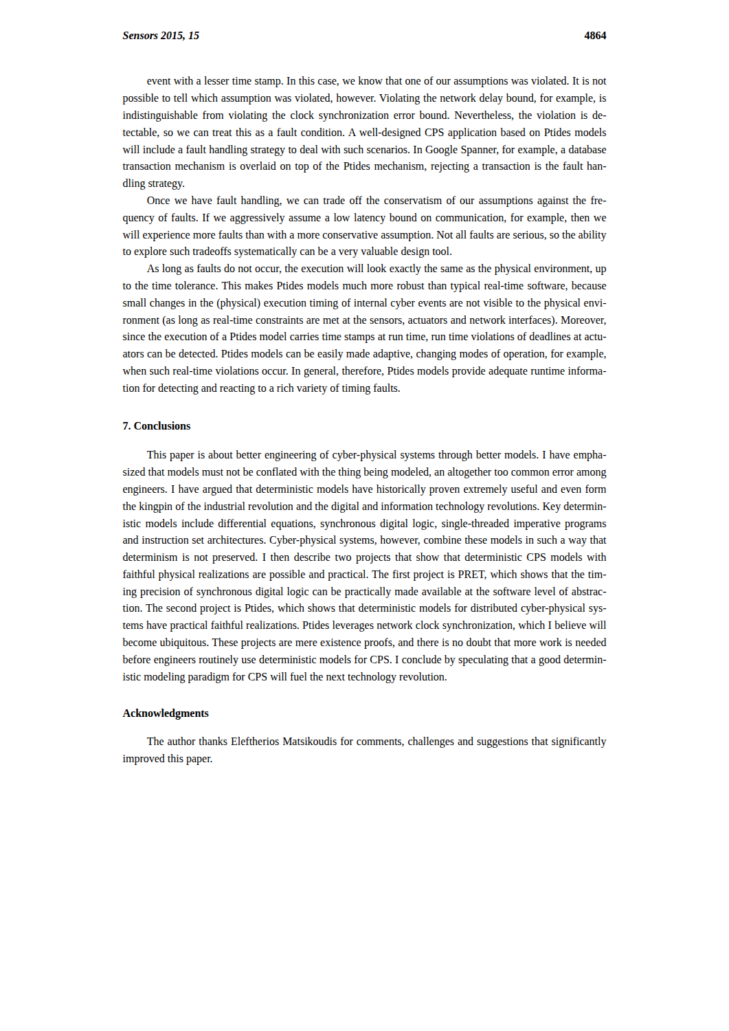Sensors 2015, 15 4864
event with a lesser time stamp. In this case, we know that one of our assumptions was violated. It is not possible to tell which assumption was violated, however. Violating the network delay bound, for example, is indistinguishable from violating the clock synchronization error bound. Nevertheless, the violation is detectable, so we can treat this as a fault condition. A well-designed CPS application based on Ptides models will include a fault handling strategy to deal with such scenarios. In Google Spanner, for example, a database transaction mechanism is overlaid on top of the Ptides mechanism, rejecting a transaction is the fault handling strategy.
Once we have fault handling, we can trade off the conservatism of our assumptions against the frequency of faults. If we aggressively assume a low latency bound on communication, for example, then we will experience more faults than with a more conservative assumption. Not all faults are serious, so the ability to explore such tradeoffs systematically can be a very valuable design tool.
As long as faults do not occur, the execution will look exactly the same as the physical environment, up to the time tolerance. This makes Ptides models much more robust than typical real-time software, because small changes in the (physical) execution timing of internal cyber events are not visible to the physical environment (as long as real-time constraints are met at the sensors, actuators and network interfaces). Moreover, since the execution of a Ptides model carries time stamps at run time, run time violations of deadlines at actuators can be detected. Ptides models can be easily made adaptive, changing modes of operation, for example, when such real-time violations occur. In general, therefore, Ptides models provide adequate runtime information for detecting and reacting to a rich variety of timing faults.
7. Conclusions
This paper is about better engineering of cyber-physical systems through better models. I have emphasized that models must not be conflated with the thing being modeled, an altogether too common error among engineers. I have argued that deterministic models have historically proven extremely useful and even form the kingpin of the industrial revolution and the digital and information technology revolutions. Key deterministic models include differential equations, synchronous digital logic, single-threaded imperative programs and instruction set architectures. Cyber-physical systems, however, combine these models in such a way that determinism is not preserved. I then describe two projects that show that deterministic CPS models with faithful physical realizations are possible and practical. The first project is PRET, which shows that the timing precision of synchronous digital logic can be practically made available at the software level of abstraction. The second project is Ptides, which shows that deterministic models for distributed cyber-physical systems have practical faithful realizations. Ptides leverages network clock synchronization, which I believe will become ubiquitous. These projects are mere existence proofs, and there is no doubt that more work is needed before engineers routinely use deterministic models for CPS. I conclude by speculating that a good deterministic modeling paradigm for CPS will fuel the next technology revolution.
Acknowledgments
The author thanks Eleftherios Matsikoudis for comments, challenges and suggestions that significantly improved this paper.